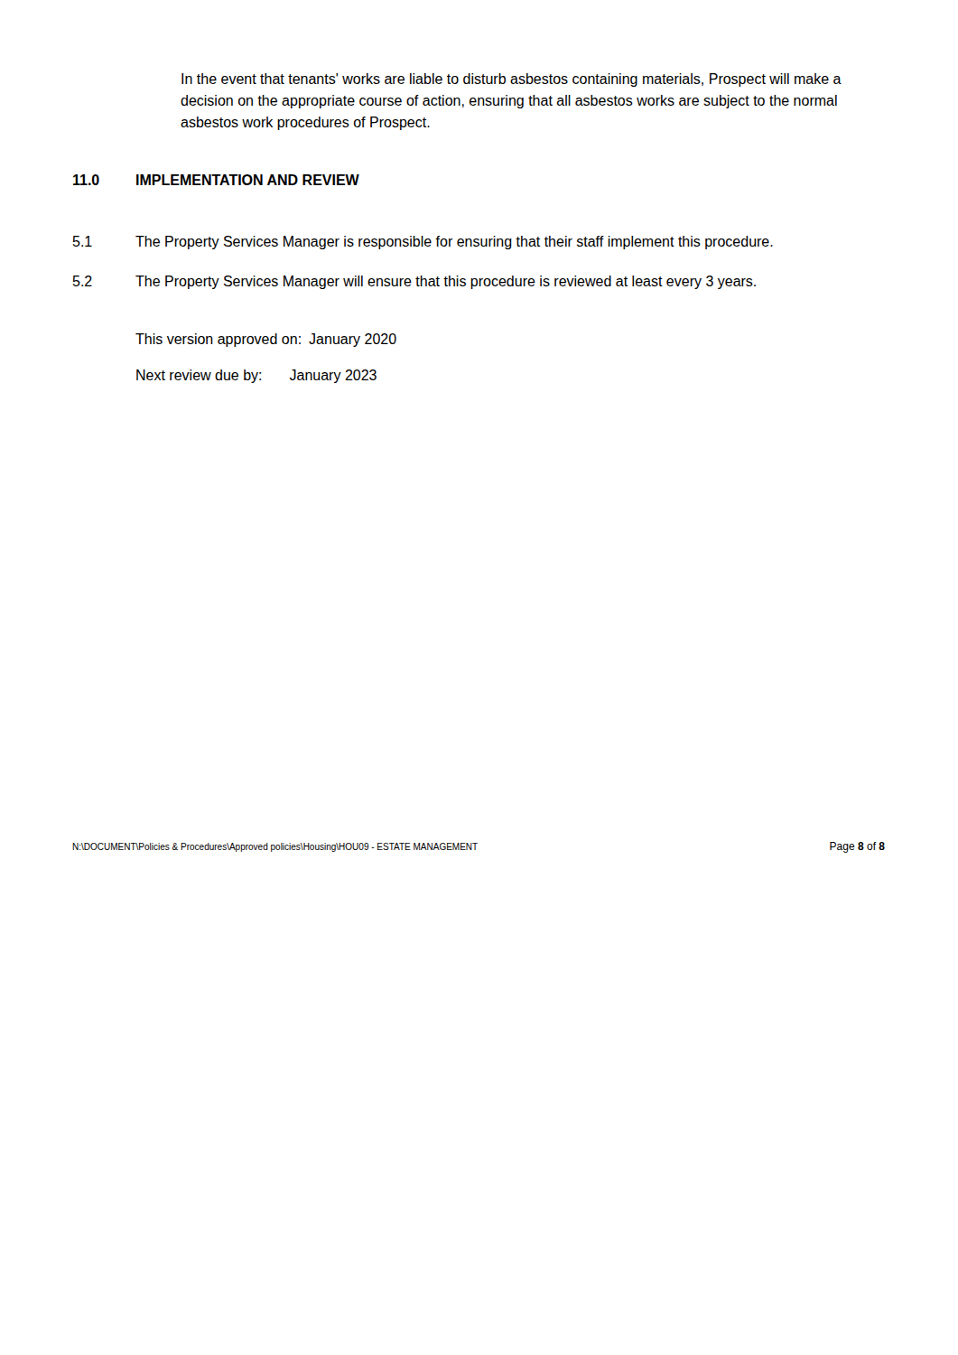In the event that tenants' works are liable to disturb asbestos containing materials, Prospect will make a decision on the appropriate course of action, ensuring that all asbestos works are subject to the normal asbestos work procedures of Prospect.
11.0
IMPLEMENTATION AND REVIEW
5.1 The Property Services Manager is responsible for ensuring that their staff implement this procedure.
5.2 The Property Services Manager will ensure that this procedure is reviewed at least every 3 years.
This version approved on: January 2020
Next review due by: January 2023
N:\DOCUMENT\Policies & Procedures\Approved policies\Housing\HOU09 - ESTATE MANAGEMENT Page 8 of 8